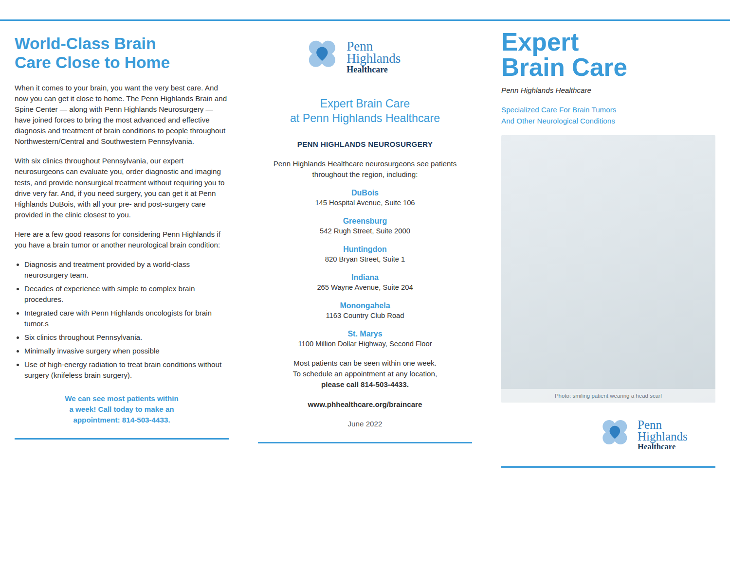World-Class Brain
Care Close to Home
When it comes to your brain, you want the very best care. And now you can get it close to home. The Penn Highlands Brain and Spine Center — along with Penn Highlands Neurosurgery — have joined forces to bring the most advanced and effective diagnosis and treatment of brain conditions to people throughout Northwestern/Central and Southwestern Pennsylvania.
With six clinics throughout Pennsylvania, our expert neurosurgeons can evaluate you, order diagnostic and imaging tests, and provide nonsurgical treatment without requiring you to drive very far. And, if you need surgery, you can get it at Penn Highlands DuBois, with all your pre- and post-surgery care provided in the clinic closest to you.
Here are a few good reasons for considering Penn Highlands if you have a brain tumor or another neurological brain condition:
Diagnosis and treatment provided by a world-class neurosurgery team.
Decades of experience with simple to complex brain procedures.
Integrated care with Penn Highlands oncologists for brain tumor.s
Six clinics throughout Pennsylvania.
Minimally invasive surgery when possible
Use of high-energy radiation to treat brain conditions without surgery (knifeless brain surgery).
We can see most patients within
a week! Call today to make an
appointment: 814-503-4433.
Penn Highlands Healthcare
Expert Brain Care
at Penn Highlands Healthcare
PENN HIGHLANDS NEUROSURGERY
Penn Highlands Healthcare neurosurgeons see patients throughout the region, including:
DuBois 145 Hospital Avenue, Suite 106
Greensburg 542 Rugh Street, Suite 2000
Huntingdon 820 Bryan Street, Suite 1
Indiana 265 Wayne Avenue, Suite 204
Monongahela 1163 Country Club Road
St. Marys 1100 Million Dollar Highway, Second Floor
Most patients can be seen within one week.
To schedule an appointment at any location,
please call 814-503-4433.
www.phhealthcare.org/braincare
June 2022
Expert
Brain Care
Penn Highlands Healthcare
Specialized Care For Brain Tumors
And Other Neurological Conditions
Penn Highlands Healthcare